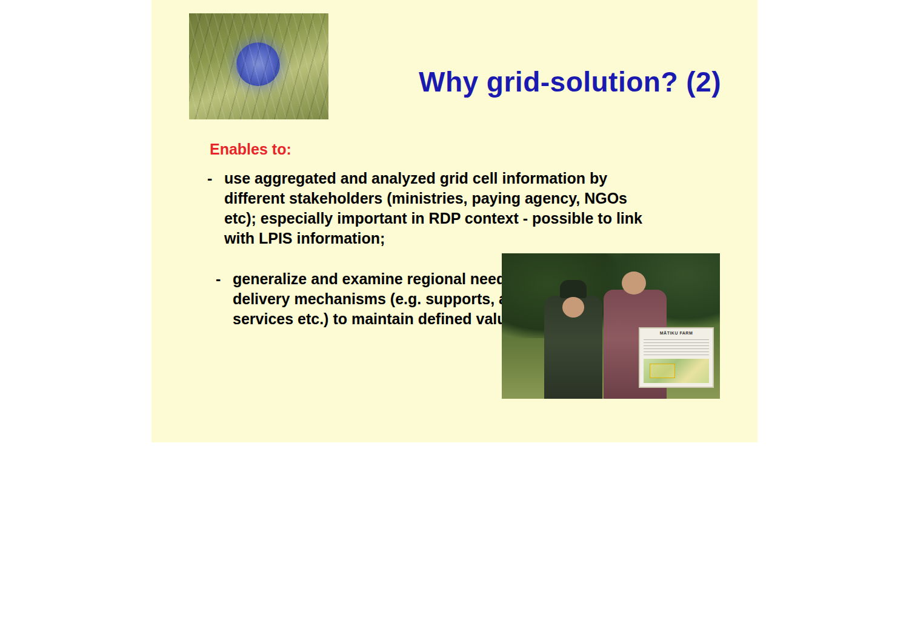Why grid-solution? (2)
Enables to:
use aggregated and analyzed grid cell information by different stakeholders (ministries, paying agency, NGOs etc); especially important in RDP context - possible to link with LPIS information;
generalize and examine regional needs and delivery mechanisms (e.g. supports, advisory services etc.) to maintain defined values.
MÄTIKU FARM